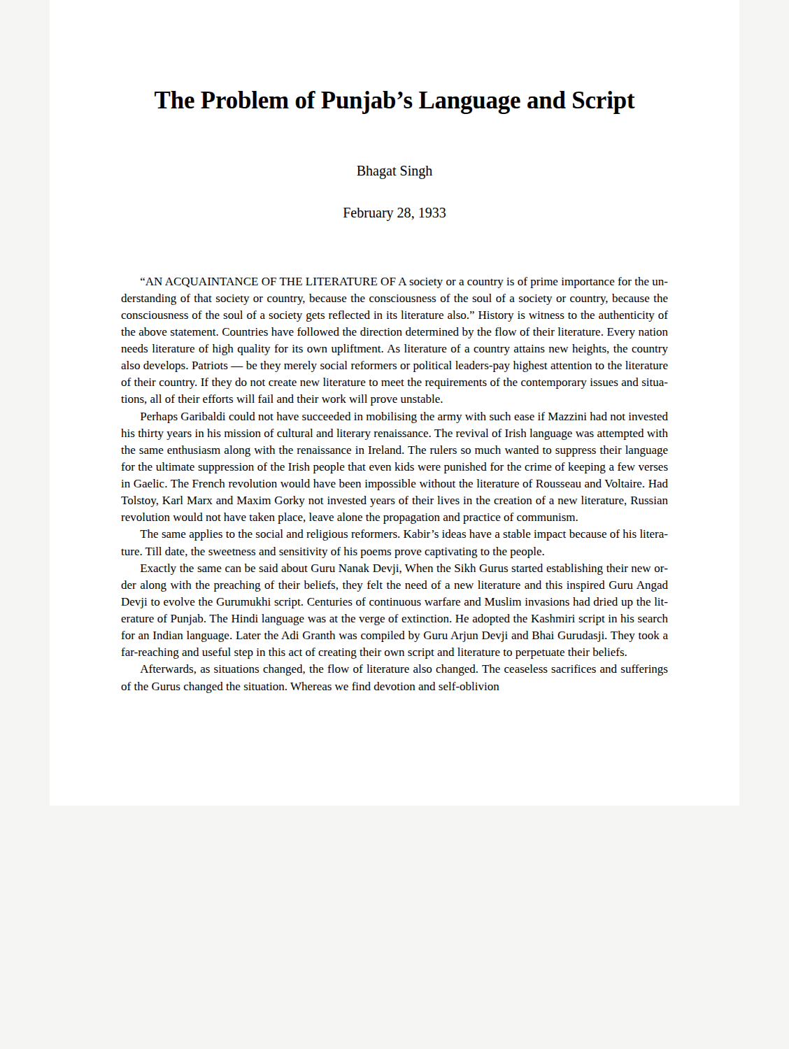The Problem of Punjab’s Language and Script
Bhagat Singh
February 28, 1933
“AN ACQUAINTANCE OF THE LITERATURE OF A society or a country is of prime importance for the understanding of that society or country, because the consciousness of the soul of a society or country, because the consciousness of the soul of a society gets reflected in its literature also.” History is witness to the authenticity of the above statement. Countries have followed the direction determined by the flow of their literature. Every nation needs literature of high quality for its own upliftment. As literature of a country attains new heights, the country also develops. Patriots — be they merely social reformers or political leaders-pay highest attention to the literature of their country. If they do not create new literature to meet the requirements of the contemporary issues and situations, all of their efforts will fail and their work will prove unstable.
Perhaps Garibaldi could not have succeeded in mobilising the army with such ease if Mazzini had not invested his thirty years in his mission of cultural and literary renaissance. The revival of Irish language was attempted with the same enthusiasm along with the renaissance in Ireland. The rulers so much wanted to suppress their language for the ultimate suppression of the Irish people that even kids were punished for the crime of keeping a few verses in Gaelic. The French revolution would have been impossible without the literature of Rousseau and Voltaire. Had Tolstoy, Karl Marx and Maxim Gorky not invested years of their lives in the creation of a new literature, Russian revolution would not have taken place, leave alone the propagation and practice of communism.
The same applies to the social and religious reformers. Kabir’s ideas have a stable impact because of his literature. Till date, the sweetness and sensitivity of his poems prove captivating to the people.
Exactly the same can be said about Guru Nanak Devji, When the Sikh Gurus started establishing their new order along with the preaching of their beliefs, they felt the need of a new literature and this inspired Guru Angad Devji to evolve the Gurumukhi script. Centuries of continuous warfare and Muslim invasions had dried up the literature of Punjab. The Hindi language was at the verge of extinction. He adopted the Kashmiri script in his search for an Indian language. Later the Adi Granth was compiled by Guru Arjun Devji and Bhai Gurudasji. They took a far-reaching and useful step in this act of creating their own script and literature to perpetuate their beliefs.
Afterwards, as situations changed, the flow of literature also changed. The ceaseless sacrifices and sufferings of the Gurus changed the situation. Whereas we find devotion and self-oblivion